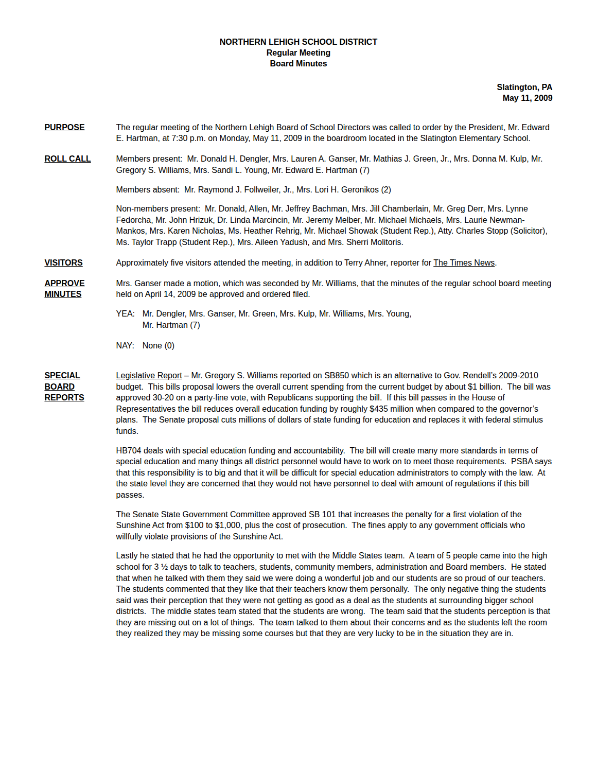NORTHERN LEHIGH SCHOOL DISTRICT
Regular Meeting
Board Minutes
Slatington, PA
May 11, 2009
| PURPOSE | The regular meeting of the Northern Lehigh Board of School Directors was called to order by the President, Mr. Edward E. Hartman, at 7:30 p.m. on Monday, May 11, 2009 in the boardroom located in the Slatington Elementary School. |
| ROLL CALL | Members present: Mr. Donald H. Dengler, Mrs. Lauren A. Ganser, Mr. Mathias J. Green, Jr., Mrs. Donna M. Kulp, Mr. Gregory S. Williams, Mrs. Sandi L. Young, Mr. Edward E. Hartman (7) Members absent: Mr. Raymond J. Follweiler, Jr., Mrs. Lori H. Geronikos (2) Non-members present: Mr. Donald, Allen, Mr. Jeffrey Bachman, Mrs. Jill Chamberlain, Mr. Greg Derr, Mrs. Lynne Fedorcha, Mr. John Hrizuk, Dr. Linda Marcincin, Mr. Jeremy Melber, Mr. Michael Michaels, Mrs. Laurie Newman-Mankos, Mrs. Karen Nicholas, Ms. Heather Rehrig, Mr. Michael Showak (Student Rep.), Atty. Charles Stopp (Solicitor), Ms. Taylor Trapp (Student Rep.), Mrs. Aileen Yadush, and Mrs. Sherri Molitoris. |
| VISITORS | Approximately five visitors attended the meeting, in addition to Terry Ahner, reporter for The Times News . |
| APPROVE MINUTES | Mrs. Ganser made a motion, which was seconded by Mr. Williams, that the minutes of the regular school board meeting held on April 14, 2009 be approved and ordered filed. / YEA: / Mr. Dengler, Mrs. Ganser, Mr. Green, Mrs. Kulp, Mr. Williams, Mrs. Young, Mr. Hartman (7) / / NAY: / None (0) / |
| SPECIAL BOARD REPORTS | Legislative Report – Mr. Gregory S. Williams reported on SB850 which is an alternative to Gov. Rendell’s 2009-2010 budget. This bills proposal lowers the overall current spending from the current budget by about $1 billion. The bill was approved 30-20 on a party-line vote, with Republicans supporting the bill. If this bill passes in the House of Representatives the bill reduces overall education funding by roughly $435 million when compared to the governor’s plans. The Senate proposal cuts millions of dollars of state funding for education and replaces it with federal stimulus funds. HB704 deals with special education funding and accountability. The bill will create many more standards in terms of special education and many things all district personnel would have to work on to meet those requirements. PSBA says that this responsibility is to big and that it will be difficult for special education administrators to comply with the law. At the state level they are concerned that they would not have personnel to deal with amount of regulations if this bill passes. The Senate State Government Committee approved SB 101 that increases the penalty for a first violation of the Sunshine Act from $100 to $1,000, plus the cost of prosecution. The fines apply to any government officials who willfully violate provisions of the Sunshine Act. Lastly he stated that he had the opportunity to met with the Middle States team. A team of 5 people came into the high school for 3 ½ days to talk to teachers, students, community members, administration and Board members. He stated that when he talked with them they said we were doing a wonderful job and our students are so proud of our teachers. The students commented that they like that their teachers know them personally. The only negative thing the students said was their perception that they were not getting as good as a deal as the students at surrounding bigger school districts. The middle states team stated that the students are wrong. The team said that the students perception is that they are missing out on a lot of things. The team talked to them about their concerns and as the students left the room they realized they may be missing some courses but that they are very lucky to be in the situation they are in. |